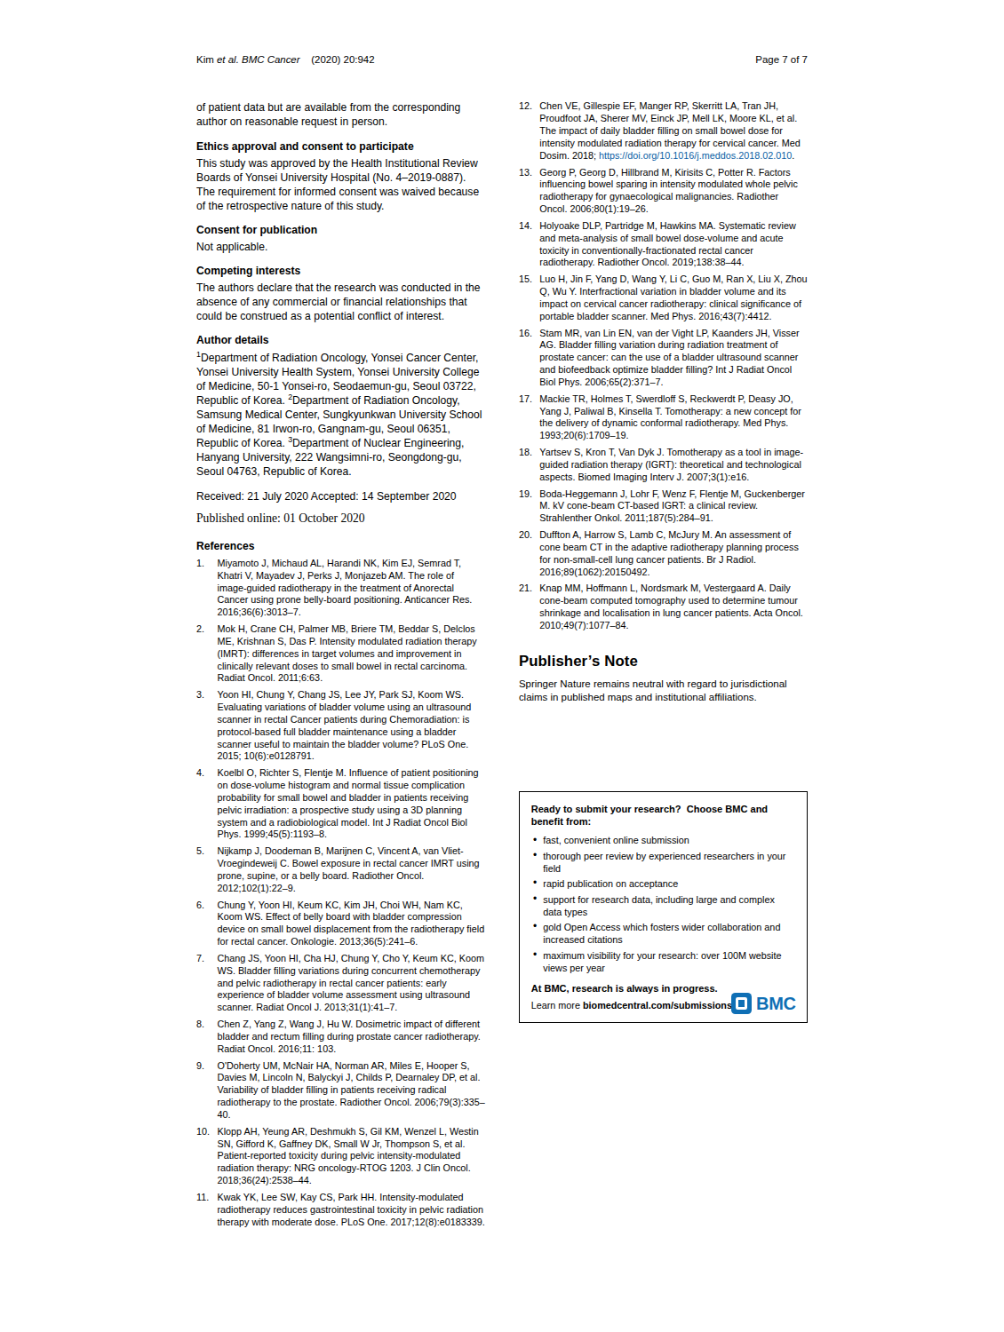Kim et al. BMC Cancer (2020) 20:942
Page 7 of 7
of patient data but are available from the corresponding author on reasonable request in person.
Ethics approval and consent to participate
This study was approved by the Health Institutional Review Boards of Yonsei University Hospital (No. 4–2019-0887). The requirement for informed consent was waived because of the retrospective nature of this study.
Consent for publication
Not applicable.
Competing interests
The authors declare that the research was conducted in the absence of any commercial or financial relationships that could be construed as a potential conflict of interest.
Author details
1Department of Radiation Oncology, Yonsei Cancer Center, Yonsei University Health System, Yonsei University College of Medicine, 50-1 Yonsei-ro, Seodaemun-gu, Seoul 03722, Republic of Korea. 2Department of Radiation Oncology, Samsung Medical Center, Sungkyunkwan University School of Medicine, 81 Irwon-ro, Gangnam-gu, Seoul 06351, Republic of Korea. 3Department of Nuclear Engineering, Hanyang University, 222 Wangsimni-ro, Seongdong-gu, Seoul 04763, Republic of Korea.
Received: 21 July 2020 Accepted: 14 September 2020
Published online: 01 October 2020
References
Miyamoto J, Michaud AL, Harandi NK, Kim EJ, Semrad T, Khatri V, Mayadev J, Perks J, Monjazeb AM. The role of image-guided radiotherapy in the treatment of Anorectal Cancer using prone belly-board positioning. Anticancer Res. 2016;36(6):3013–7.
Mok H, Crane CH, Palmer MB, Briere TM, Beddar S, Delclos ME, Krishnan S, Das P. Intensity modulated radiation therapy (IMRT): differences in target volumes and improvement in clinically relevant doses to small bowel in rectal carcinoma. Radiat Oncol. 2011;6:63.
Yoon HI, Chung Y, Chang JS, Lee JY, Park SJ, Koom WS. Evaluating variations of bladder volume using an ultrasound scanner in rectal Cancer patients during Chemoradiation: is protocol-based full bladder maintenance using a bladder scanner useful to maintain the bladder volume? PLoS One. 2015; 10(6):e0128791.
Koelbl O, Richter S, Flentje M. Influence of patient positioning on dose-volume histogram and normal tissue complication probability for small bowel and bladder in patients receiving pelvic irradiation: a prospective study using a 3D planning system and a radiobiological model. Int J Radiat Oncol Biol Phys. 1999;45(5):1193–8.
Nijkamp J, Doodeman B, Marijnen C, Vincent A, van Vliet-Vroegindeweij C. Bowel exposure in rectal cancer IMRT using prone, supine, or a belly board. Radiother Oncol. 2012;102(1):22–9.
Chung Y, Yoon HI, Keum KC, Kim JH, Choi WH, Nam KC, Koom WS. Effect of belly board with bladder compression device on small bowel displacement from the radiotherapy field for rectal cancer. Onkologie. 2013;36(5):241–6.
Chang JS, Yoon HI, Cha HJ, Chung Y, Cho Y, Keum KC, Koom WS. Bladder filling variations during concurrent chemotherapy and pelvic radiotherapy in rectal cancer patients: early experience of bladder volume assessment using ultrasound scanner. Radiat Oncol J. 2013;31(1):41–7.
Chen Z, Yang Z, Wang J, Hu W. Dosimetric impact of different bladder and rectum filling during prostate cancer radiotherapy. Radiat Oncol. 2016;11: 103.
O'Doherty UM, McNair HA, Norman AR, Miles E, Hooper S, Davies M, Lincoln N, Balyckyi J, Childs P, Dearnaley DP, et al. Variability of bladder filling in patients receiving radical radiotherapy to the prostate. Radiother Oncol. 2006;79(3):335–40.
Klopp AH, Yeung AR, Deshmukh S, Gil KM, Wenzel L, Westin SN, Gifford K, Gaffney DK, Small W Jr, Thompson S, et al. Patient-reported toxicity during pelvic intensity-modulated radiation therapy: NRG oncology-RTOG 1203. J Clin Oncol. 2018;36(24):2538–44.
Kwak YK, Lee SW, Kay CS, Park HH. Intensity-modulated radiotherapy reduces gastrointestinal toxicity in pelvic radiation therapy with moderate dose. PLoS One. 2017;12(8):e0183339.
Chen VE, Gillespie EF, Manger RP, Skerritt LA, Tran JH, Proudfoot JA, Sherer MV, Einck JP, Mell LK, Moore KL, et al. The impact of daily bladder filling on small bowel dose for intensity modulated radiation therapy for cervical cancer. Med Dosim. 2018; https://doi.org/10.1016/j.meddos.2018.02.010.
Georg P, Georg D, Hillbrand M, Kirisits C, Potter R. Factors influencing bowel sparing in intensity modulated whole pelvic radiotherapy for gynaecological malignancies. Radiother Oncol. 2006;80(1):19–26.
Holyoake DLP, Partridge M, Hawkins MA. Systematic review and meta-analysis of small bowel dose-volume and acute toxicity in conventionally-fractionated rectal cancer radiotherapy. Radiother Oncol. 2019;138:38–44.
Luo H, Jin F, Yang D, Wang Y, Li C, Guo M, Ran X, Liu X, Zhou Q, Wu Y. Interfractional variation in bladder volume and its impact on cervical cancer radiotherapy: clinical significance of portable bladder scanner. Med Phys. 2016;43(7):4412.
Stam MR, van Lin EN, van der Vight LP, Kaanders JH, Visser AG. Bladder filling variation during radiation treatment of prostate cancer: can the use of a bladder ultrasound scanner and biofeedback optimize bladder filling? Int J Radiat Oncol Biol Phys. 2006;65(2):371–7.
Mackie TR, Holmes T, Swerdloff S, Reckwerdt P, Deasy JO, Yang J, Paliwal B, Kinsella T. Tomotherapy: a new concept for the delivery of dynamic conformal radiotherapy. Med Phys. 1993;20(6):1709–19.
Yartsev S, Kron T, Van Dyk J. Tomotherapy as a tool in image-guided radiation therapy (IGRT): theoretical and technological aspects. Biomed Imaging Interv J. 2007;3(1):e16.
Boda-Heggemann J, Lohr F, Wenz F, Flentje M, Guckenberger M. kV cone-beam CT-based IGRT: a clinical review. Strahlenther Onkol. 2011;187(5):284–91.
Duffton A, Harrow S, Lamb C, McJury M. An assessment of cone beam CT in the adaptive radiotherapy planning process for non-small-cell lung cancer patients. Br J Radiol. 2016;89(1062):20150492.
Knap MM, Hoffmann L, Nordsmark M, Vestergaard A. Daily cone-beam computed tomography used to determine tumour shrinkage and localisation in lung cancer patients. Acta Oncol. 2010;49(7):1077–84.
Publisher’s Note
Springer Nature remains neutral with regard to jurisdictional claims in published maps and institutional affiliations.
Ready to submit your research? Choose BMC and benefit from:
fast, convenient online submission
thorough peer review by experienced researchers in your field
rapid publication on acceptance
support for research data, including large and complex data types
gold Open Access which fosters wider collaboration and increased citations
maximum visibility for your research: over 100M website views per year
At BMC, research is always in progress.
Learn more biomedcentral.com/submissions
BMC